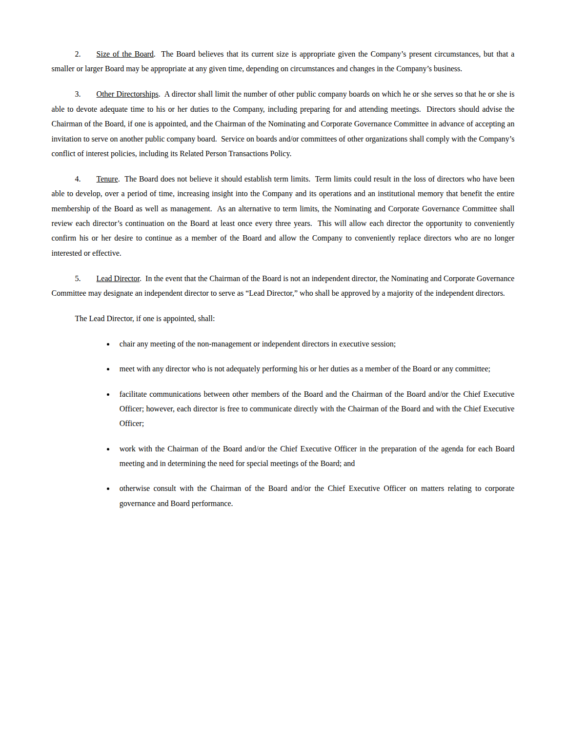2.  Size of the Board. The Board believes that its current size is appropriate given the Company’s present circumstances, but that a smaller or larger Board may be appropriate at any given time, depending on circumstances and changes in the Company’s business.
3.  Other Directorships. A director shall limit the number of other public company boards on which he or she serves so that he or she is able to devote adequate time to his or her duties to the Company, including preparing for and attending meetings. Directors should advise the Chairman of the Board, if one is appointed, and the Chairman of the Nominating and Corporate Governance Committee in advance of accepting an invitation to serve on another public company board. Service on boards and/or committees of other organizations shall comply with the Company’s conflict of interest policies, including its Related Person Transactions Policy.
4.  Tenure. The Board does not believe it should establish term limits. Term limits could result in the loss of directors who have been able to develop, over a period of time, increasing insight into the Company and its operations and an institutional memory that benefit the entire membership of the Board as well as management. As an alternative to term limits, the Nominating and Corporate Governance Committee shall review each director’s continuation on the Board at least once every three years. This will allow each director the opportunity to conveniently confirm his or her desire to continue as a member of the Board and allow the Company to conveniently replace directors who are no longer interested or effective.
5.  Lead Director. In the event that the Chairman of the Board is not an independent director, the Nominating and Corporate Governance Committee may designate an independent director to serve as “Lead Director,” who shall be approved by a majority of the independent directors.
The Lead Director, if one is appointed, shall:
chair any meeting of the non-management or independent directors in executive session;
meet with any director who is not adequately performing his or her duties as a member of the Board or any committee;
facilitate communications between other members of the Board and the Chairman of the Board and/or the Chief Executive Officer; however, each director is free to communicate directly with the Chairman of the Board and with the Chief Executive Officer;
work with the Chairman of the Board and/or the Chief Executive Officer in the preparation of the agenda for each Board meeting and in determining the need for special meetings of the Board; and
otherwise consult with the Chairman of the Board and/or the Chief Executive Officer on matters relating to corporate governance and Board performance.